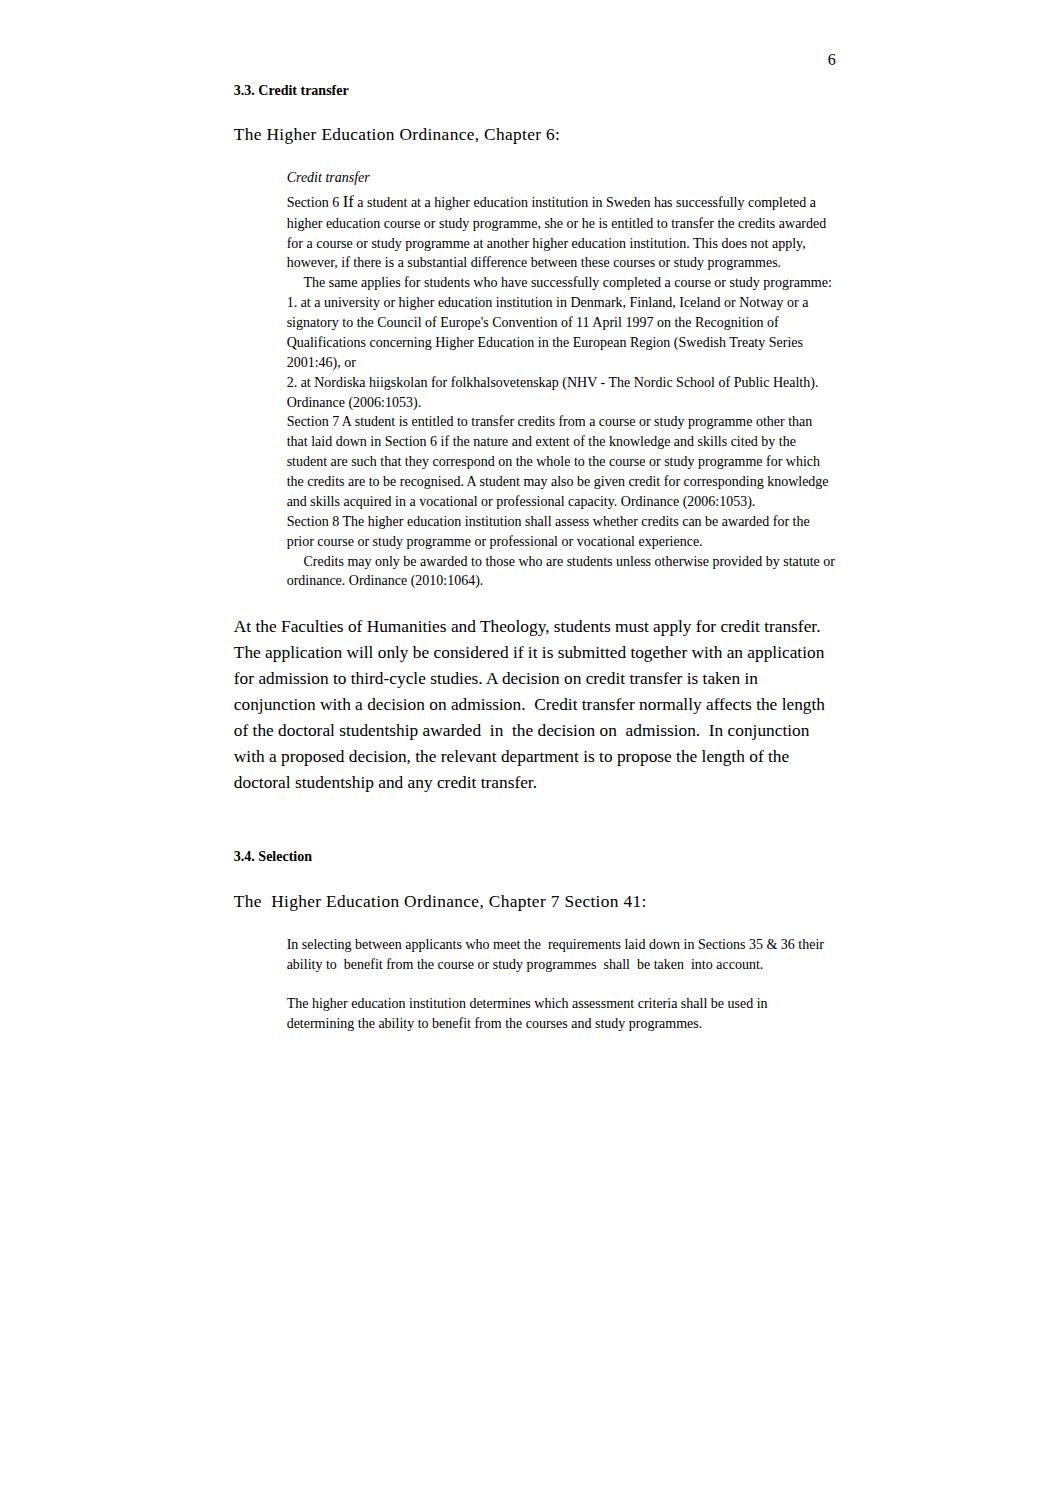6
3.3. Credit transfer
The Higher Education Ordinance, Chapter 6:
Credit transfer
Section 6 If a student at a higher education institution in Sweden has successfully completed a higher education course or study programme, she or he is entitled to transfer the credits awarded for a course or study programme at another higher education institution. This does not apply, however, if there is a substantial difference between these courses or study programmes.
The same applies for students who have successfully completed a course or study programme:
1. at a university or higher education institution in Denmark, Finland, Iceland or Notway or a signatory to the Council of Europe's Convention of 11 April 1997 on the Recognition of Qualifications concerning Higher Education in the European Region (Swedish Treaty Series 2001:46), or
2. at Nordiska hiigskolan for folkhalsovetenskap (NHV - The Nordic School of Public Health). Ordinance (2006:1053).
Section 7 A student is entitled to transfer credits from a course or study programme other than that laid down in Section 6 if the nature and extent of the knowledge and skills cited by the student are such that they correspond on the whole to the course or study programme for which the credits are to be recognised. A student may also be given credit for corresponding knowledge and skills acquired in a vocational or professional capacity. Ordinance (2006:1053).
Section 8 The higher education institution shall assess whether credits can be awarded for the prior course or study programme or professional or vocational experience.
Credits may only be awarded to those who are students unless otherwise provided by statute or ordinance. Ordinance (2010:1064).
At the Faculties of Humanities and Theology, students must apply for credit transfer. The application will only be considered if it is submitted together with an application for admission to third-cycle studies. A decision on credit transfer is taken in conjunction with a decision on admission. Credit transfer normally affects the length of the doctoral studentship awarded in the decision on admission. In conjunction with a proposed decision, the relevant department is to propose the length of the doctoral studentship and any credit transfer.
3.4. Selection
The Higher Education Ordinance, Chapter 7 Section 41:
In selecting between applicants who meet the requirements laid down in Sections 35 & 36 their ability to benefit from the course or study programmes shall be taken into account.
The higher education institution determines which assessment criteria shall be used in determining the ability to benefit from the courses and study programmes.